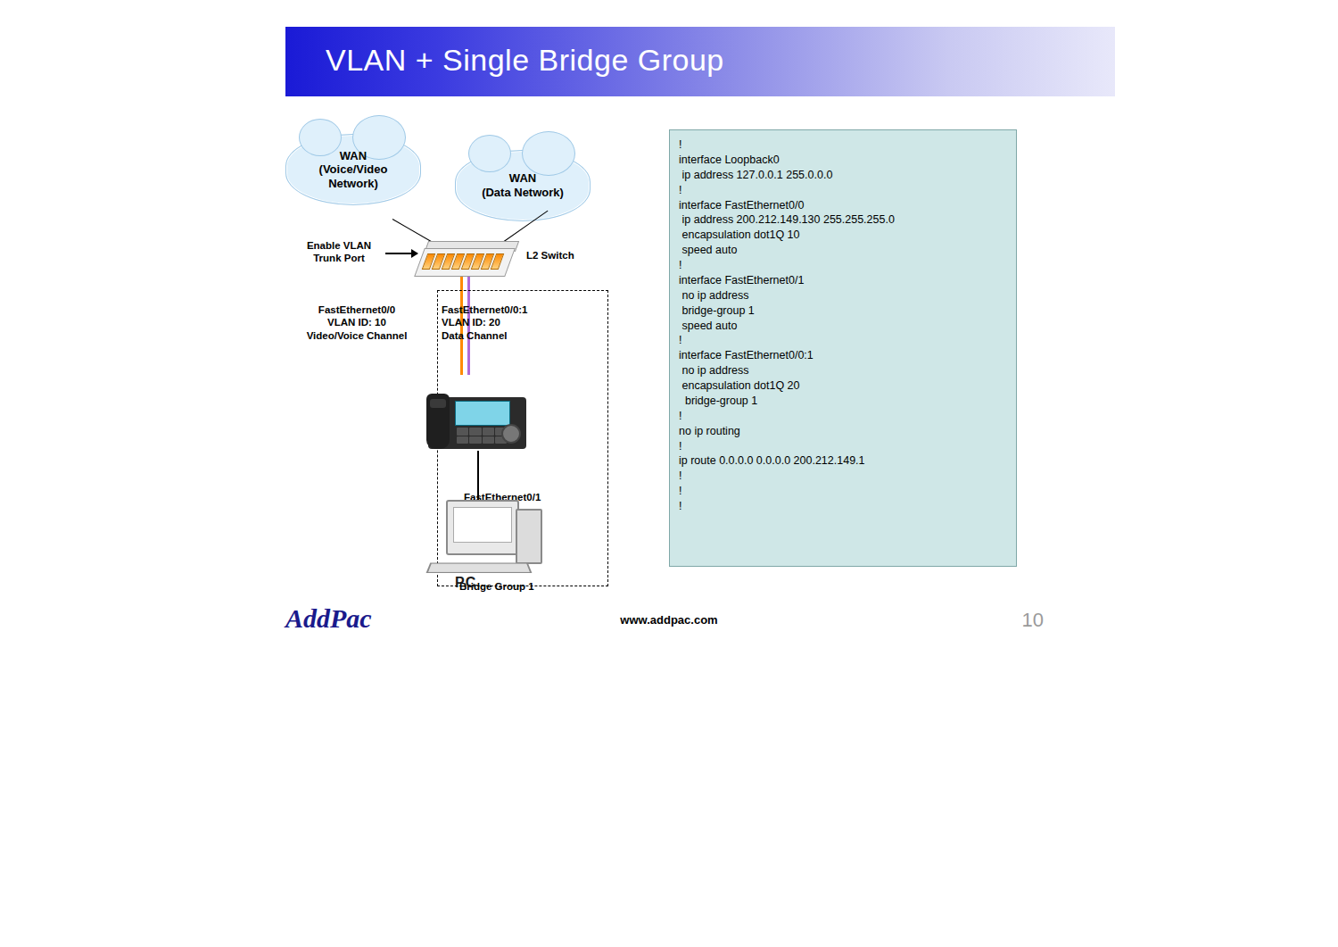VLAN + Single Bridge Group
! interface Loopback0 ip address 127.0.0.1 255.0.0.0 ! interface FastEthernet0/0 ip address 200.212.149.130 255.255.255.0 encapsulation dot1Q 10 speed auto ! interface FastEthernet0/1 no ip address bridge-group 1 speed auto ! interface FastEthernet0/0:1 no ip address encapsulation dot1Q 20 bridge-group 1 ! no ip routing ! ip route 0.0.0.0 0.0.0.0 200.212.149.1 ! ! !
WAN
(Voice/Video
Network)
WAN
(Data Network)
L2 Switch
Enable VLAN
Trunk Port
FastEthernet0/0
VLAN ID: 10
Video/Voice Channel
FastEthernet0/0:1
VLAN ID: 20
Data Channel
FastEthernet0/1
Bridge Group 1
PC
Add Pac
www.addpac.com
10